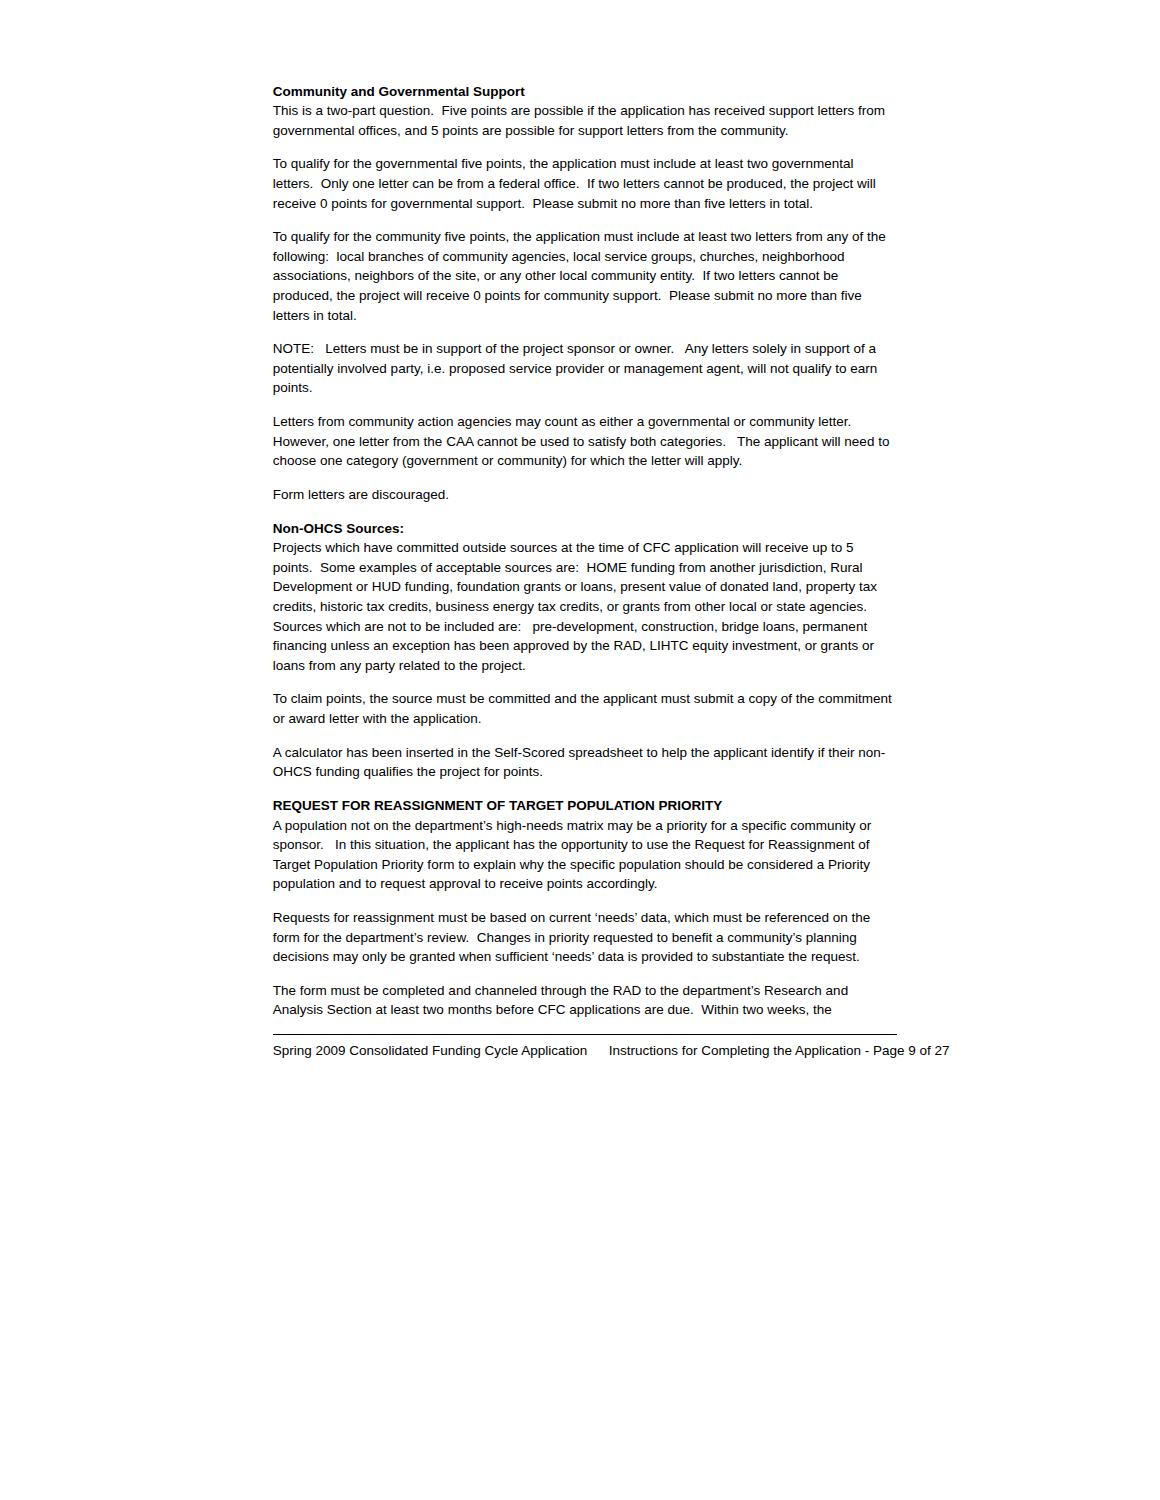Community and Governmental Support
This is a two-part question. Five points are possible if the application has received support letters from governmental offices, and 5 points are possible for support letters from the community.
To qualify for the governmental five points, the application must include at least two governmental letters. Only one letter can be from a federal office. If two letters cannot be produced, the project will receive 0 points for governmental support. Please submit no more than five letters in total.
To qualify for the community five points, the application must include at least two letters from any of the following: local branches of community agencies, local service groups, churches, neighborhood associations, neighbors of the site, or any other local community entity. If two letters cannot be produced, the project will receive 0 points for community support. Please submit no more than five letters in total.
NOTE: Letters must be in support of the project sponsor or owner. Any letters solely in support of a potentially involved party, i.e. proposed service provider or management agent, will not qualify to earn points.
Letters from community action agencies may count as either a governmental or community letter. However, one letter from the CAA cannot be used to satisfy both categories. The applicant will need to choose one category (government or community) for which the letter will apply.
Form letters are discouraged.
Non-OHCS Sources:
Projects which have committed outside sources at the time of CFC application will receive up to 5 points. Some examples of acceptable sources are: HOME funding from another jurisdiction, Rural Development or HUD funding, foundation grants or loans, present value of donated land, property tax credits, historic tax credits, business energy tax credits, or grants from other local or state agencies. Sources which are not to be included are: pre-development, construction, bridge loans, permanent financing unless an exception has been approved by the RAD, LIHTC equity investment, or grants or loans from any party related to the project.
To claim points, the source must be committed and the applicant must submit a copy of the commitment or award letter with the application.
A calculator has been inserted in the Self-Scored spreadsheet to help the applicant identify if their non-OHCS funding qualifies the project for points.
REQUEST FOR REASSIGNMENT OF TARGET POPULATION PRIORITY
A population not on the department’s high-needs matrix may be a priority for a specific community or sponsor. In this situation, the applicant has the opportunity to use the Request for Reassignment of Target Population Priority form to explain why the specific population should be considered a Priority population and to request approval to receive points accordingly.
Requests for reassignment must be based on current ‘needs’ data, which must be referenced on the form for the department’s review. Changes in priority requested to benefit a community’s planning decisions may only be granted when sufficient ‘needs’ data is provided to substantiate the request.
The form must be completed and channeled through the RAD to the department’s Research and Analysis Section at least two months before CFC applications are due. Within two weeks, the
Spring 2009 Consolidated Funding Cycle Application
Instructions for Completing the Application - Page 9 of 27